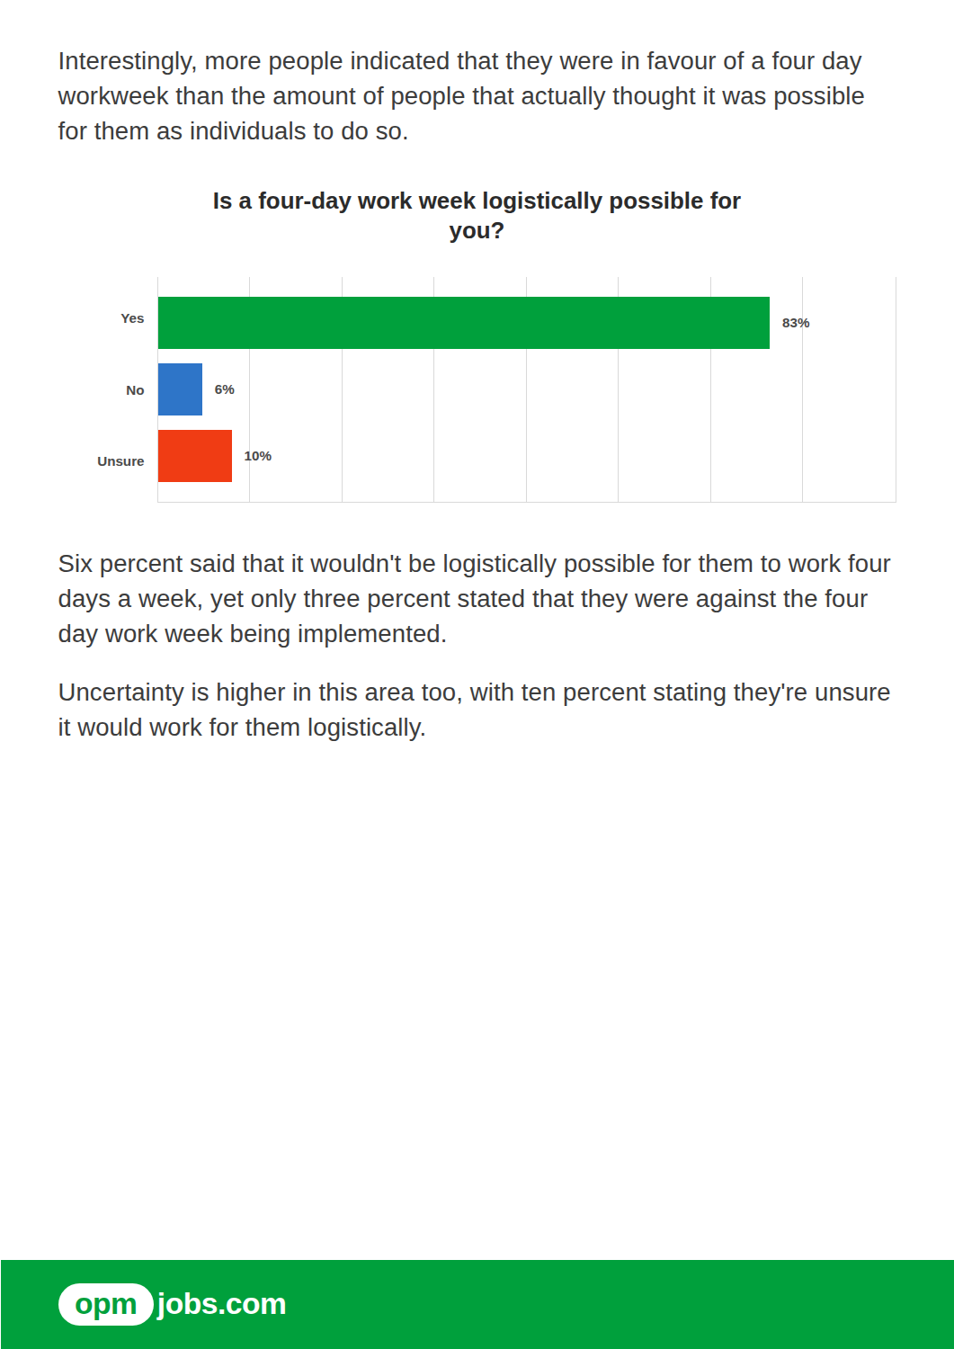Interestingly, more people indicated that they were in favour of a four day workweek than the amount of people that actually thought it was possible for them as individuals to do so.
Is a four-day work week logistically possible for you?
Yes No Unsure
83%
6%
10%
Six percent said that it wouldn't be logistically possible for them to work four days a week, yet only three percent stated that they were against the four day work week being implemented.
Uncertainty is higher in this area too, with ten percent stating they're unsure it would work for them logistically.
opm jobs.com